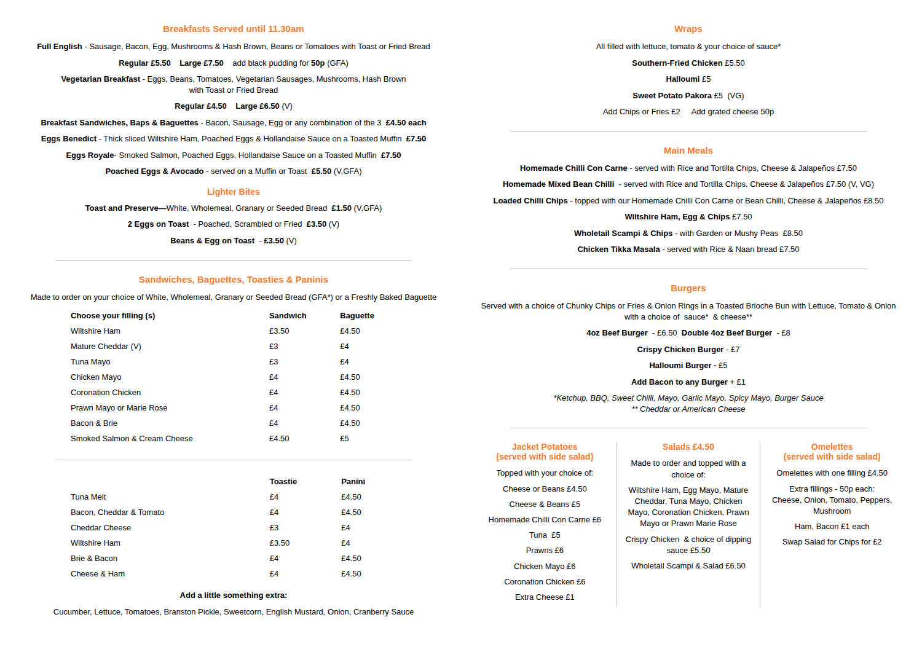Breakfasts Served until 11.30am
Full English - Sausage, Bacon, Egg, Mushrooms & Hash Brown, Beans or Tomatoes with Toast or Fried Bread
Regular £5.50 Large £7.50 add black pudding for 50p (GFA)
Vegetarian Breakfast - Eggs, Beans, Tomatoes, Vegetarian Sausages, Mushrooms, Hash Brown
with Toast or Fried Bread
Regular £4.50 Large £6.50 (V)
Breakfast Sandwiches, Baps & Baguettes - Bacon, Sausage, Egg or any combination of the 3 £4.50 each
Eggs Benedict - Thick sliced Wiltshire Ham, Poached Eggs & Hollandaise Sauce on a Toasted Muffin £7.50
Eggs Royale- Smoked Salmon, Poached Eggs, Hollandaise Sauce on a Toasted Muffin £7.50
Poached Eggs & Avocado - served on a Muffin or Toast £5.50 (V,GFA)
Lighter Bites
Toast and Preserve—White, Wholemeal, Granary or Seeded Bread £1.50 (V,GFA)
2 Eggs on Toast - Poached, Scrambled or Fried £3.50 (V)
Beans & Egg on Toast - £3.50 (V)
Sandwiches, Baguettes, Toasties & Paninis
Made to order on your choice of White, Wholemeal, Granary or Seeded Bread (GFA*) or a Freshly Baked Baguette
| Choose your filling (s) | Sandwich | Baguette |
| Wiltshire Ham | £3.50 | £4.50 |
| Mature Cheddar (V) | £3 | £4 |
| Tuna Mayo | £3 | £4 |
| Chicken Mayo | £4 | £4.50 |
| Coronation Chicken | £4 | £4.50 |
| Prawn Mayo or Marie Rose | £4 | £4.50 |
| Bacon & Brie | £4 | £4.50 |
| Smoked Salmon & Cream Cheese | £4.50 | £5 |
| | Toastie | Panini |
| Tuna Melt | £4 | £4.50 |
| Bacon, Cheddar & Tomato | £4 | £4.50 |
| Cheddar Cheese | £3 | £4 |
| Wiltshire Ham | £3.50 | £4 |
| Brie & Bacon | £4 | £4.50 |
| Cheese & Ham | £4 | £4.50 |
Add a little something extra:
Cucumber, Lettuce, Tomatoes, Branston Pickle, Sweetcorn, English Mustard, Onion, Cranberry Sauce
Wraps
All filled with lettuce, tomato & your choice of sauce*
Southern-Fried Chicken £5.50
Halloumi £5
Sweet Potato Pakora £5 (VG)
Add Chips or Fries £2 Add grated cheese 50p
Main Meals
Homemade Chilli Con Carne - served with Rice and Tortilla Chips, Cheese & Jalapeños £7.50
Homemade Mixed Bean Chilli - served with Rice and Tortilla Chips, Cheese & Jalapeños £7.50 (V, VG)
Loaded Chilli Chips - topped with our Homemade Chilli Con Carne or Bean Chilli, Cheese & Jalapeños £8.50
Wiltshire Ham, Egg & Chips £7.50
Wholetail Scampi & Chips - with Garden or Mushy Peas £8.50
Chicken Tikka Masala - served with Rice & Naan bread £7.50
Burgers
Served with a choice of Chunky Chips or Fries & Onion Rings in a Toasted Brioche Bun with Lettuce, Tomato & Onion with a choice of sauce* & cheese**
4oz Beef Burger - £6.50 Double 4oz Beef Burger - £8
Crispy Chicken Burger - £7
Halloumi Burger - £5
Add Bacon to any Burger + £1
*Ketchup, BBQ, Sweet Chilli, Mayo, Garlic Mayo, Spicy Mayo, Burger Sauce
** Cheddar or American Cheese
Jacket Potatoes
(served with side salad)
Topped with your choice of:
Cheese or Beans £4.50
Cheese & Beans £5
Homemade Chilli Con Carne £6
Tuna £5
Prawns £6
Chicken Mayo £6
Coronation Chicken £6
Extra Cheese £1
Salads £4.50
Made to order and topped with a choice of:
Wiltshire Ham, Egg Mayo, Mature Cheddar, Tuna Mayo, Chicken Mayo, Coronation Chicken, Prawn Mayo or Prawn Marie Rose
Crispy Chicken & choice of dipping sauce £5.50
Wholetail Scampi & Salad £6.50
Omelettes
(served with side salad)
Omelettes with one filling £4.50
Extra fillings - 50p each:
Cheese, Onion, Tomato, Peppers, Mushroom
Ham, Bacon £1 each
Swap Salad for Chips for £2